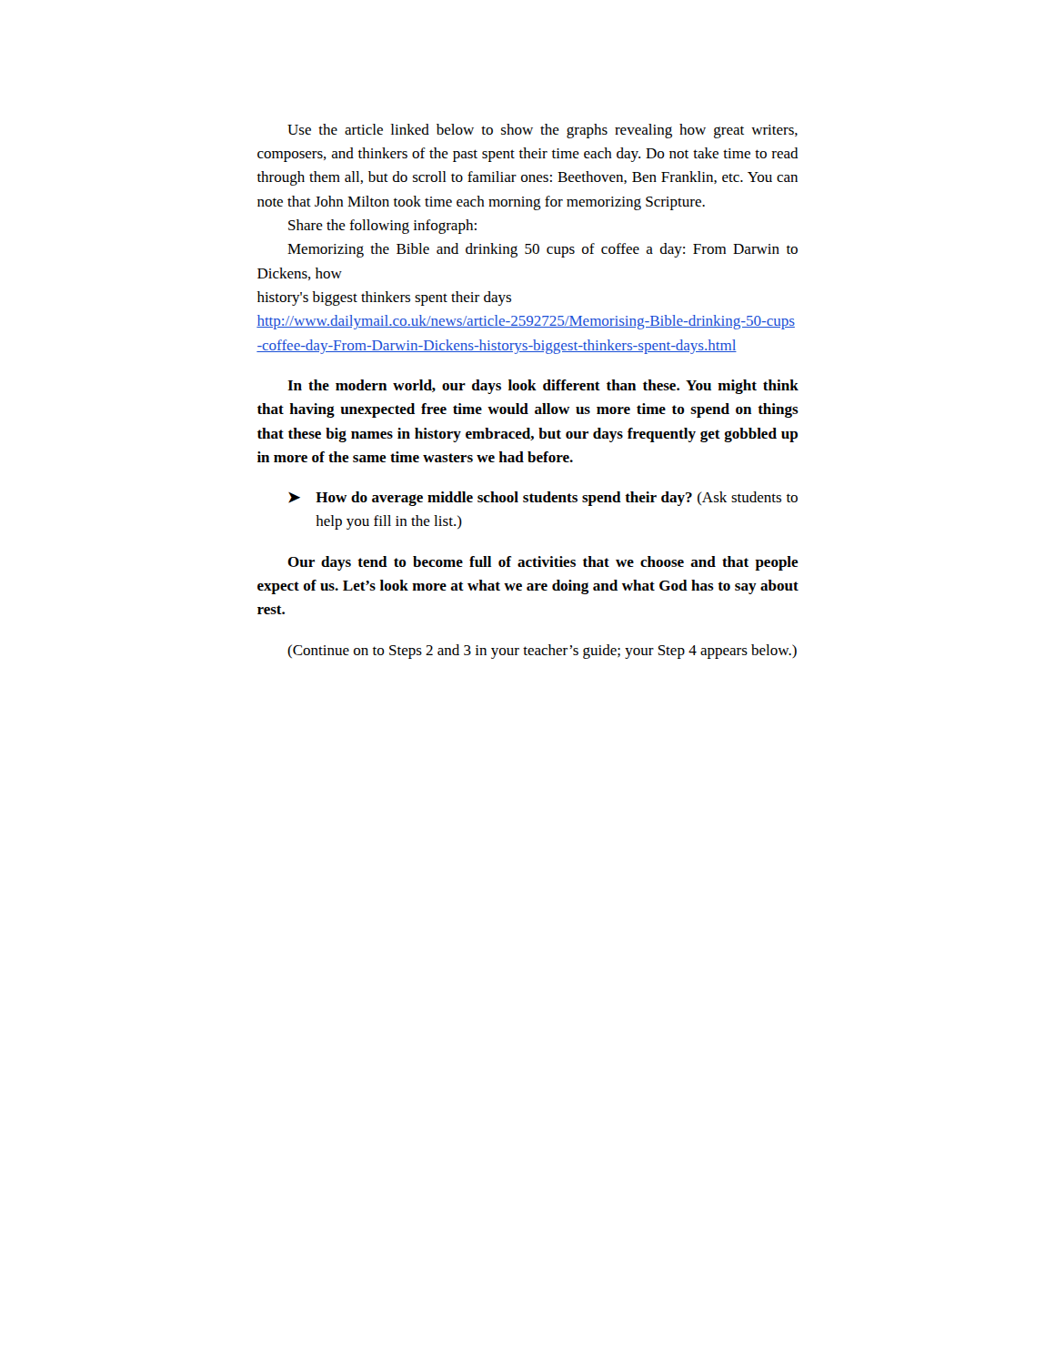Use the article linked below to show the graphs revealing how great writers, composers, and thinkers of the past spent their time each day. Do not take time to read through them all, but do scroll to familiar ones: Beethoven, Ben Franklin, etc. You can note that John Milton took time each morning for memorizing Scripture.
Share the following infograph:
Memorizing the Bible and drinking 50 cups of coffee a day: From Darwin to Dickens, how
history's biggest thinkers spent their days
http://www.dailymail.co.uk/news/article-2592725/Memorising-Bible-drinking-50-cups-coffee-day-From-Darwin-Dickens-historys-biggest-thinkers-spent-days.html
In the modern world, our days look different than these. You might think that having unexpected free time would allow us more time to spend on things that these big names in history embraced, but our days frequently get gobbled up in more of the same time wasters we had before.
➤ How do average middle school students spend their day? (Ask students to help you fill in the list.)
Our days tend to become full of activities that we choose and that people expect of us. Let’s look more at what we are doing and what God has to say about rest.
(Continue on to Steps 2 and 3 in your teacher’s guide; your Step 4 appears below.)